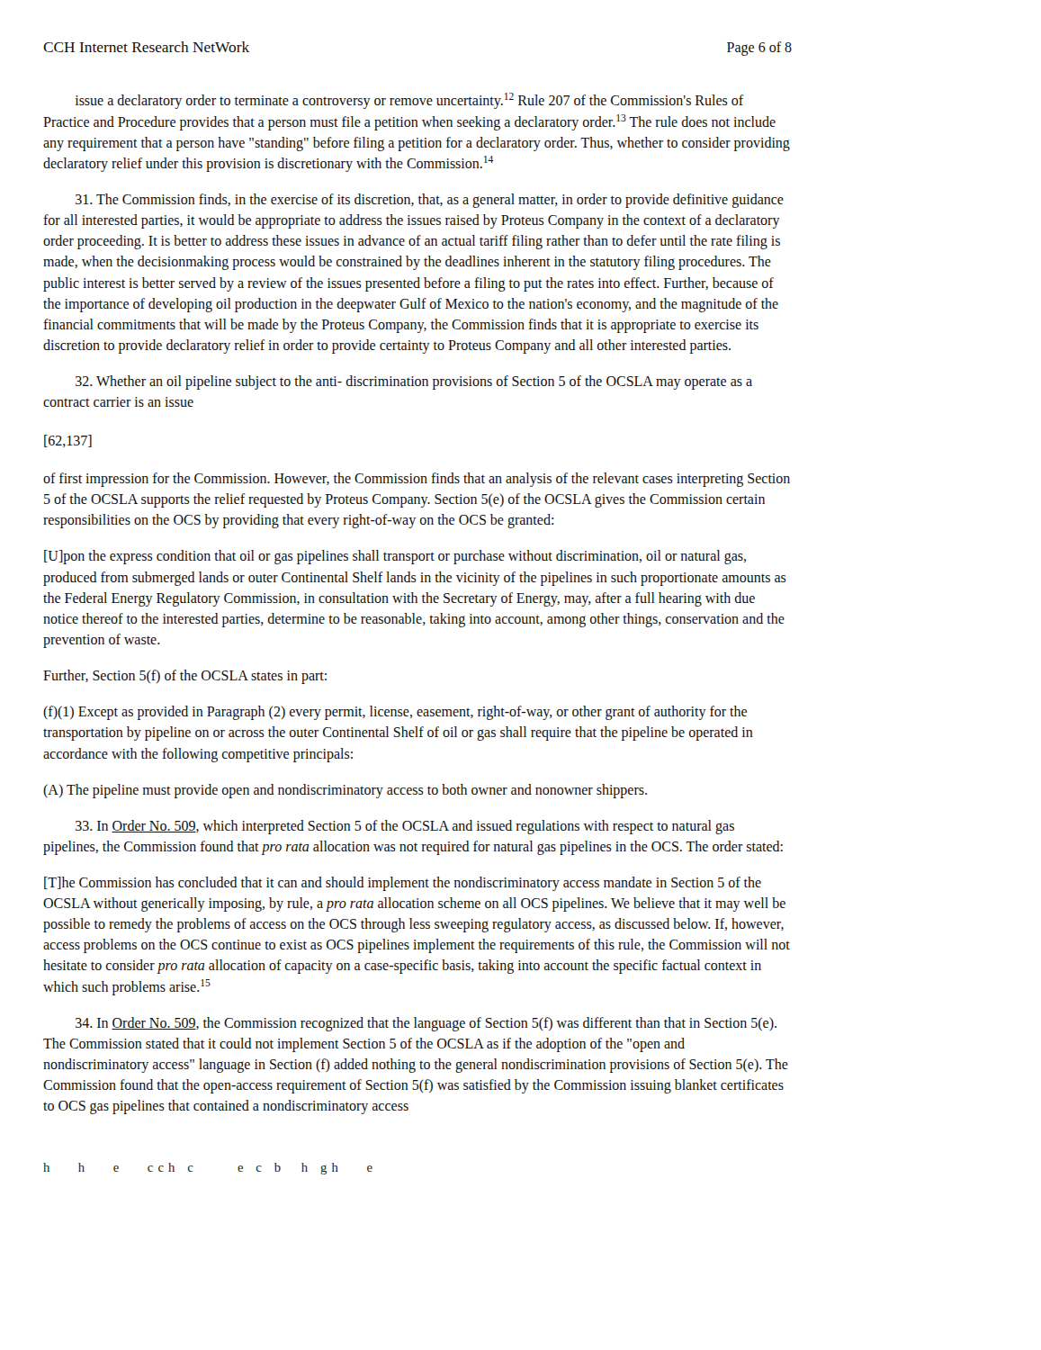CCH Internet Research NetWork
Page 6 of 8
issue a declaratory order to terminate a controversy or remove uncertainty.12 Rule 207 of the Commission's Rules of Practice and Procedure provides that a person must file a petition when seeking a declaratory order.13 The rule does not include any requirement that a person have "standing" before filing a petition for a declaratory order. Thus, whether to consider providing declaratory relief under this provision is discretionary with the Commission.14
31. The Commission finds, in the exercise of its discretion, that, as a general matter, in order to provide definitive guidance for all interested parties, it would be appropriate to address the issues raised by Proteus Company in the context of a declaratory order proceeding. It is better to address these issues in advance of an actual tariff filing rather than to defer until the rate filing is made, when the decisionmaking process would be constrained by the deadlines inherent in the statutory filing procedures. The public interest is better served by a review of the issues presented before a filing to put the rates into effect. Further, because of the importance of developing oil production in the deepwater Gulf of Mexico to the nation's economy, and the magnitude of the financial commitments that will be made by the Proteus Company, the Commission finds that it is appropriate to exercise its discretion to provide declaratory relief in order to provide certainty to Proteus Company and all other interested parties.
32. Whether an oil pipeline subject to the anti- discrimination provisions of Section 5 of the OCSLA may operate as a contract carrier is an issue
[62,137]
of first impression for the Commission. However, the Commission finds that an analysis of the relevant cases interpreting Section 5 of the OCSLA supports the relief requested by Proteus Company. Section 5(e) of the OCSLA gives the Commission certain responsibilities on the OCS by providing that every right-of-way on the OCS be granted:
[U]pon the express condition that oil or gas pipelines shall transport or purchase without discrimination, oil or natural gas, produced from submerged lands or outer Continental Shelf lands in the vicinity of the pipelines in such proportionate amounts as the Federal Energy Regulatory Commission, in consultation with the Secretary of Energy, may, after a full hearing with due notice thereof to the interested parties, determine to be reasonable, taking into account, among other things, conservation and the prevention of waste.
Further, Section 5(f) of the OCSLA states in part:
(f)(1) Except as provided in Paragraph (2) every permit, license, easement, right-of-way, or other grant of authority for the transportation by pipeline on or across the outer Continental Shelf of oil or gas shall require that the pipeline be operated in accordance with the following competitive principals:
(A) The pipeline must provide open and nondiscriminatory access to both owner and nonowner shippers.
33. In Order No. 509, which interpreted Section 5 of the OCSLA and issued regulations with respect to natural gas pipelines, the Commission found that pro rata allocation was not required for natural gas pipelines in the OCS. The order stated:
[T]he Commission has concluded that it can and should implement the nondiscriminatory access mandate in Section 5 of the OCSLA without generically imposing, by rule, a pro rata allocation scheme on all OCS pipelines. We believe that it may well be possible to remedy the problems of access on the OCS through less sweeping regulatory access, as discussed below. If, however, access problems on the OCS continue to exist as OCS pipelines implement the requirements of this rule, the Commission will not hesitate to consider pro rata allocation of capacity on a case-specific basis, taking into account the specific factual context in which such problems arise.15
34. In Order No. 509, the Commission recognized that the language of Section 5(f) was different than that in Section 5(e). The Commission stated that it could not implement Section 5 of the OCSLA as if the adoption of the "open and nondiscriminatory access" language in Section (f) added nothing to the general nondiscrimination provisions of Section 5(e). The Commission found that the open-access requirement of Section 5(f) was satisfied by the Commission issuing blanket certificates to OCS gas pipelines that contained a nondiscriminatory access
h h e cch c e c b h gh e